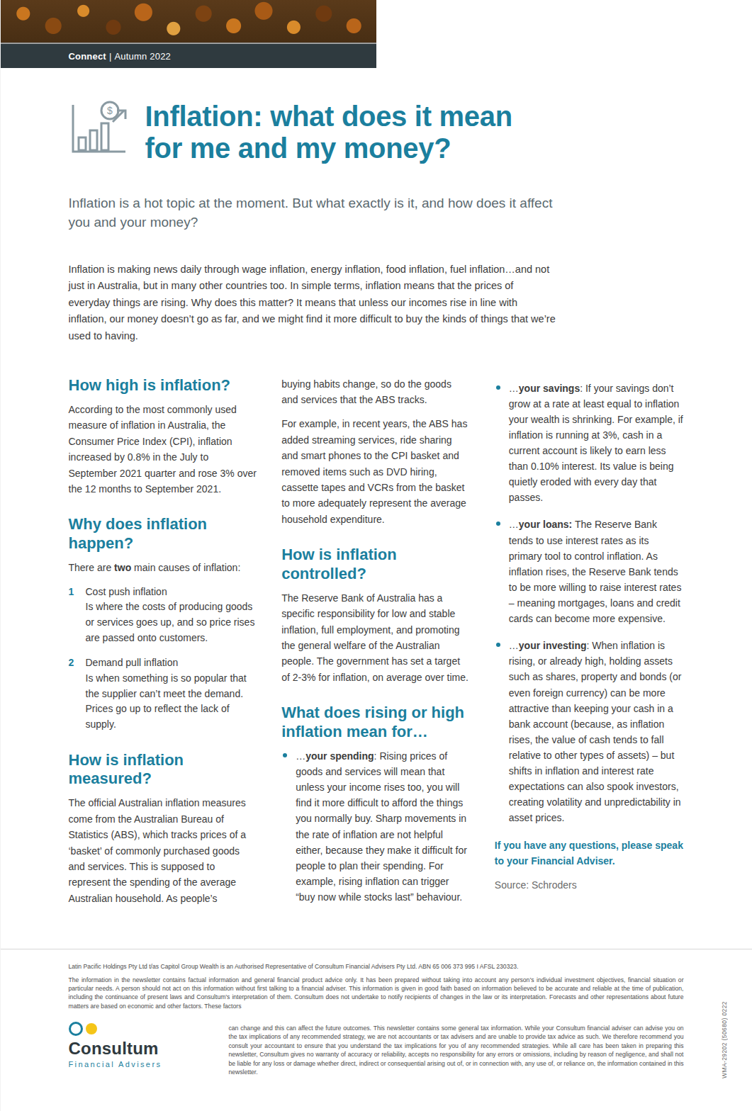Connect|Autumn 2022
$
Inflation: what does it mean
for me and my money?
Inflation is a hot topic at the moment. But what exactly is it, and how does it affect you and your money?
Inflation is making news daily through wage inflation, energy inflation, food inflation, fuel inflation…and not just in Australia, but in many other countries too. In simple terms, inflation means that the prices of everyday things are rising. Why does this matter? It means that unless our incomes rise in line with inflation, our money doesn’t go as far, and we might find it more difficult to buy the kinds of things that we’re used to having.
How high is inflation?
According to the most commonly used measure of inflation in Australia, the Consumer Price Index (CPI), inflation increased by 0.8% in the July to September 2021 quarter and rose 3% over the 12 months to September 2021.
Why does inflation happen?
There are two main causes of inflation:
Cost push inflation Is where the costs of producing goods or services goes up, and so price rises are passed onto customers.
Demand pull inflation Is when something is so popular that the supplier can’t meet the demand. Prices go up to reflect the lack of supply.
How is inflation measured?
The official Australian inflation measures come from the Australian Bureau of Statistics (ABS), which tracks prices of a ‘basket’ of commonly purchased goods and services. This is supposed to represent the spending of the average Australian household. As people’s
buying habits change, so do the goods and services that the ABS tracks.
For example, in recent years, the ABS has added streaming services, ride sharing and smart phones to the CPI basket and removed items such as DVD hiring, cassette tapes and VCRs from the basket to more adequately represent the average household expenditure.
How is inflation controlled?
The Reserve Bank of Australia has a specific responsibility for low and stable inflation, full employment, and promoting the general welfare of the Australian people. The government has set a target of 2-3% for inflation, on average over time.
What does rising or high inflation mean for…
…your spending: Rising prices of goods and services will mean that unless your income rises too, you will find it more difficult to afford the things you normally buy. Sharp movements in the rate of inflation are not helpful either, because they make it difficult for people to plan their spending. For example, rising inflation can trigger “buy now while stocks last” behaviour.
…your savings: If your savings don’t grow at a rate at least equal to inflation your wealth is shrinking. For example, if inflation is running at 3%, cash in a current account is likely to earn less than 0.10% interest. Its value is being quietly eroded with every day that passes.
…your loans: The Reserve Bank tends to use interest rates as its primary tool to control inflation. As inflation rises, the Reserve Bank tends to be more willing to raise interest rates – meaning mortgages, loans and credit cards can become more expensive.
…your investing: When inflation is rising, or already high, holding assets such as shares, property and bonds (or even foreign currency) can be more attractive than keeping your cash in a bank account (because, as inflation rises, the value of cash tends to fall relative to other types of assets) – but shifts in inflation and interest rate expectations can also spook investors, creating volatility and unpredictability in asset prices.
If you have any questions, please speak to your Financial Adviser.
Source: Schroders
Latin Pacific Holdings Pty Ltd t/as Capitol Group Wealth is an Authorised Representative of Consultum Financial Advisers Pty Ltd. ABN 65 006 373 995 I AFSL 230323.
The information in the newsletter contains factual information and general financial product advice only. It has been prepared without taking into account any person’s individual investment objectives, financial situation or particular needs. A person should not act on this information without first talking to a financial adviser. This information is given in good faith based on information believed to be accurate and reliable at the time of publication, including the continuance of present laws and Consultum’s interpretation of them. Consultum does not undertake to notify recipients of changes in the law or its interpretation. Forecasts and other representations about future matters are based on economic and other factors. These factors
Consultum
Financial Advisers
can change and this can affect the future outcomes. This newsletter contains some general tax information. While your Consultum financial adviser can advise you on the tax implications of any recommended strategy, we are not accountants or tax advisers and are unable to provide tax advice as such. We therefore recommend you consult your accountant to ensure that you understand the tax implications for you of any recommended strategies. While all care has been taken in preparing this newsletter, Consultum gives no warranty of accuracy or reliability, accepts no responsibility for any errors or omissions, including by reason of negligence, and shall not be liable for any loss or damage whether direct, indirect or consequential arising out of, or in connection with, any use of, or reliance on, the information contained in this newsletter.
WMA-29202 (50680) 0222